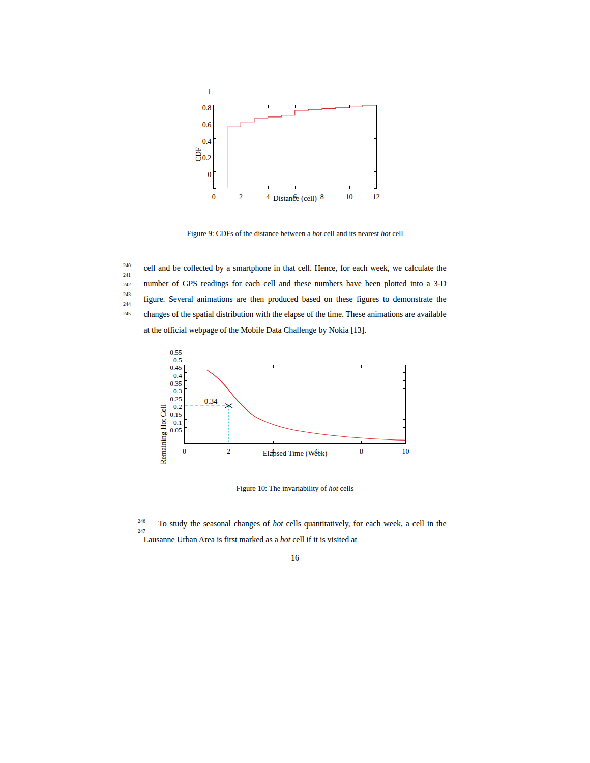CDF 0 0.2 0.4 0.6 0.8 1 0 2 4 6 8 10 12
Distance (cell)
Figure 9: CDFs of the distance between a hot cell and its nearest hot cell
240 cell and be collected by a smartphone in that cell. Hence, for each week, we 241 calculate the number of GPS readings for each cell and these numbers have 242 been plotted into a 3-D figure. Several animations are then produced based 243 on these figures to demonstrate the changes of the spatial distribution with 244 the elapse of the time. These animations are available at the official webpage 245 of the Mobile Data Challenge by Nokia [13].
Remaining Hot Cell 0.05 0.1 0.15 0.2 0.25 0.3 0.35 0.4 0.45 0.5 0.55 0 2 4 6 8 10 0.34
Elapsed Time (Week)
Figure 10: The invariability of hot cells
246 To study the seasonal changes of hot cells quantitatively, for each week, a 247 cell in the Lausanne Urban Area is first marked as a hot cell if it is visited at
16